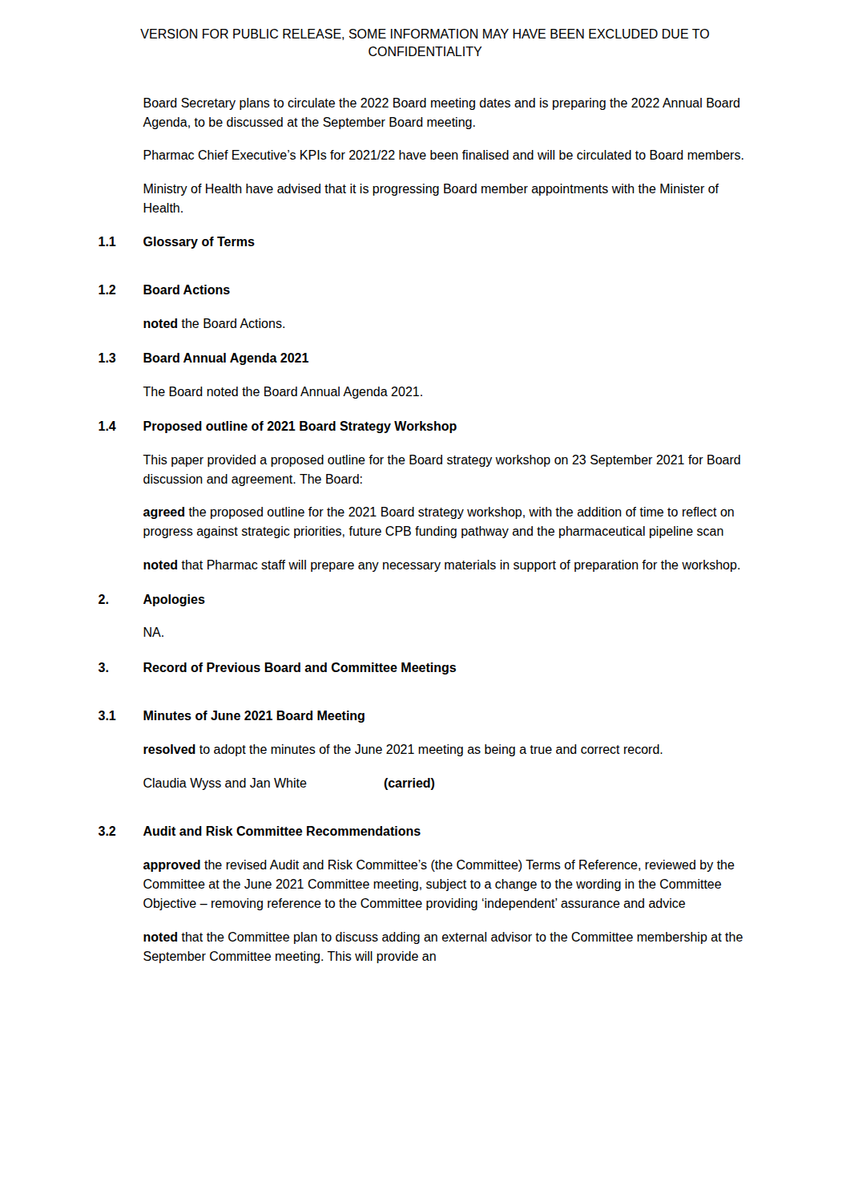Version for public release, some information may have been excluded due to confidentiality
Board Secretary plans to circulate the 2022 Board meeting dates and is preparing the 2022 Annual Board Agenda, to be discussed at the September Board meeting.
Pharmac Chief Executive’s KPIs for 2021/22 have been finalised and will be circulated to Board members.
Ministry of Health have advised that it is progressing Board member appointments with the Minister of Health.
1.1
Glossary of Terms
1.2
Board Actions
noted the Board Actions.
1.3
Board Annual Agenda 2021
The Board noted the Board Annual Agenda 2021.
1.4
Proposed outline of 2021 Board Strategy Workshop
This paper provided a proposed outline for the Board strategy workshop on 23 September 2021 for Board discussion and agreement. The Board:
agreed the proposed outline for the 2021 Board strategy workshop, with the addition of time to reflect on progress against strategic priorities, future CPB funding pathway and the pharmaceutical pipeline scan
noted that Pharmac staff will prepare any necessary materials in support of preparation for the workshop.
2.
Apologies
NA.
3.
Record of Previous Board and Committee Meetings
3.1
Minutes of June 2021 Board Meeting
resolved to adopt the minutes of the June 2021 meeting as being a true and correct record.
Claudia Wyss and Jan White (carried)
3.2
Audit and Risk Committee Recommendations
approved the revised Audit and Risk Committee’s (the Committee) Terms of Reference, reviewed by the Committee at the June 2021 Committee meeting, subject to a change to the wording in the Committee Objective – removing reference to the Committee providing ‘independent’ assurance and advice
noted that the Committee plan to discuss adding an external advisor to the Committee membership at the September Committee meeting. This will provide an